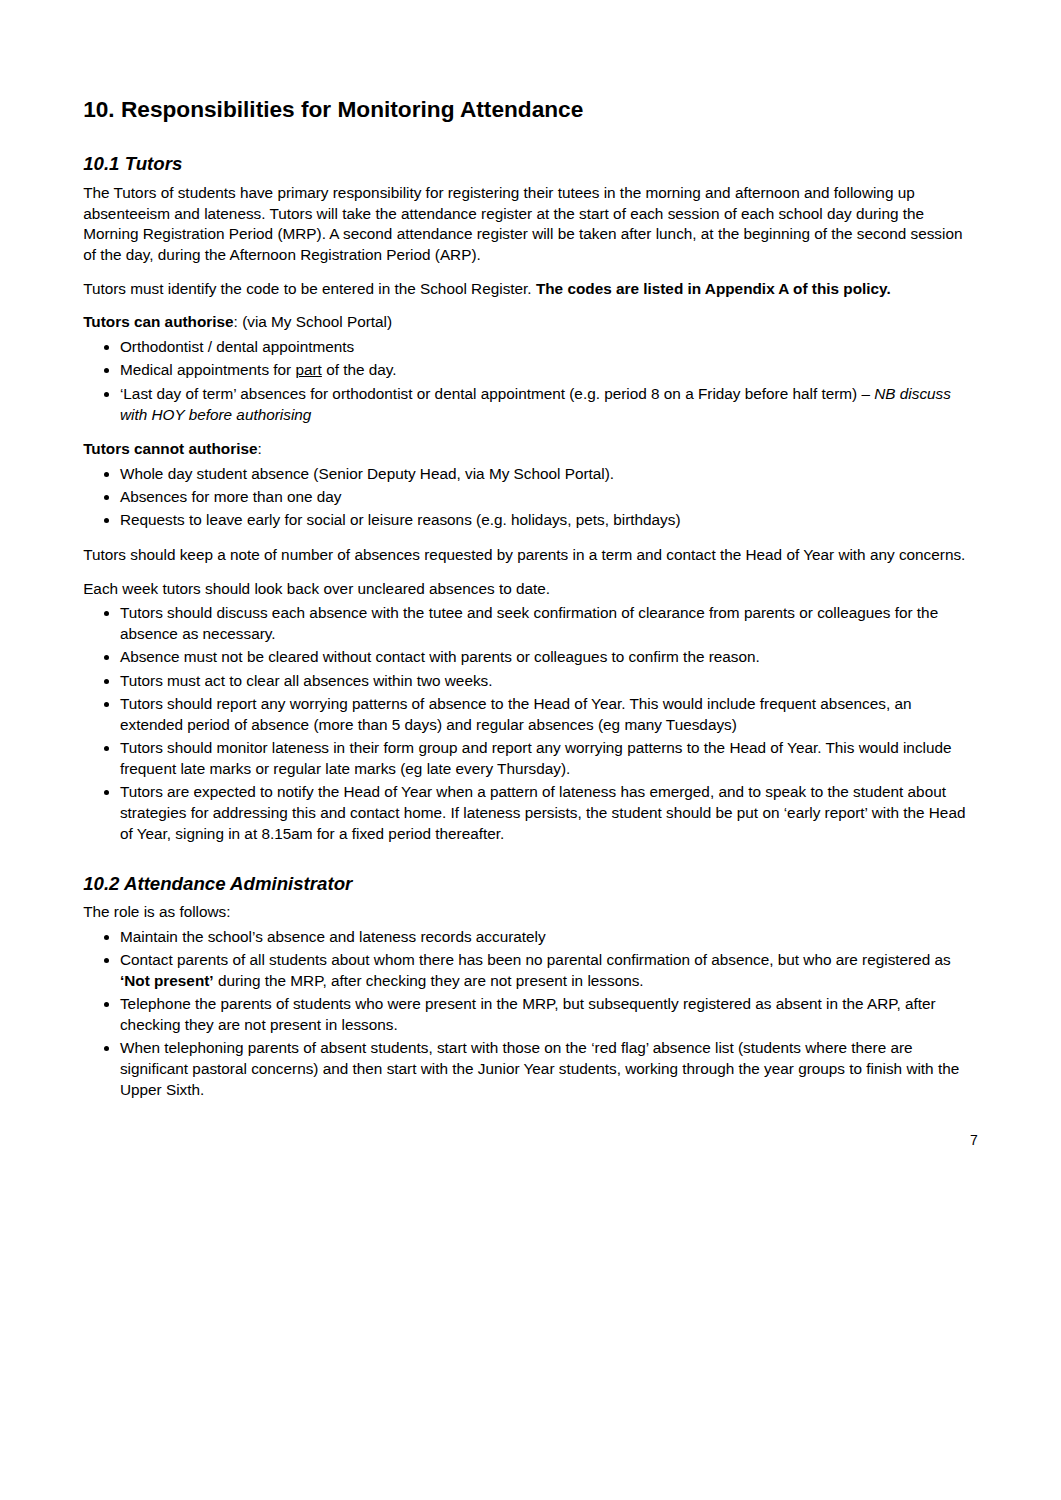10. Responsibilities for Monitoring Attendance
10.1 Tutors
The Tutors of students have primary responsibility for registering their tutees in the morning and afternoon and following up absenteeism and lateness. Tutors will take the attendance register at the start of each session of each school day during the Morning Registration Period (MRP). A second attendance register will be taken after lunch, at the beginning of the second session of the day, during the Afternoon Registration Period (ARP).
Tutors must identify the code to be entered in the School Register. The codes are listed in Appendix A of this policy.
Tutors can authorise: (via My School Portal)
Orthodontist / dental appointments
Medical appointments for part of the day.
‘Last day of term’ absences for orthodontist or dental appointment (e.g. period 8 on a Friday before half term) – NB discuss with HOY before authorising
Tutors cannot authorise:
Whole day student absence (Senior Deputy Head, via My School Portal).
Absences for more than one day
Requests to leave early for social or leisure reasons (e.g. holidays, pets, birthdays)
Tutors should keep a note of number of absences requested by parents in a term and contact the Head of Year with any concerns.
Each week tutors should look back over uncleared absences to date.
Tutors should discuss each absence with the tutee and seek confirmation of clearance from parents or colleagues for the absence as necessary.
Absence must not be cleared without contact with parents or colleagues to confirm the reason.
Tutors must act to clear all absences within two weeks.
Tutors should report any worrying patterns of absence to the Head of Year. This would include frequent absences, an extended period of absence (more than 5 days) and regular absences (eg many Tuesdays)
Tutors should monitor lateness in their form group and report any worrying patterns to the Head of Year. This would include frequent late marks or regular late marks (eg late every Thursday).
Tutors are expected to notify the Head of Year when a pattern of lateness has emerged, and to speak to the student about strategies for addressing this and contact home. If lateness persists, the student should be put on ‘early report’ with the Head of Year, signing in at 8.15am for a fixed period thereafter.
10.2 Attendance Administrator
The role is as follows:
Maintain the school’s absence and lateness records accurately
Contact parents of all students about whom there has been no parental confirmation of absence, but who are registered as ‘Not present’ during the MRP, after checking they are not present in lessons.
Telephone the parents of students who were present in the MRP, but subsequently registered as absent in the ARP, after checking they are not present in lessons.
When telephoning parents of absent students, start with those on the ‘red flag’ absence list (students where there are significant pastoral concerns) and then start with the Junior Year students, working through the year groups to finish with the Upper Sixth.
7